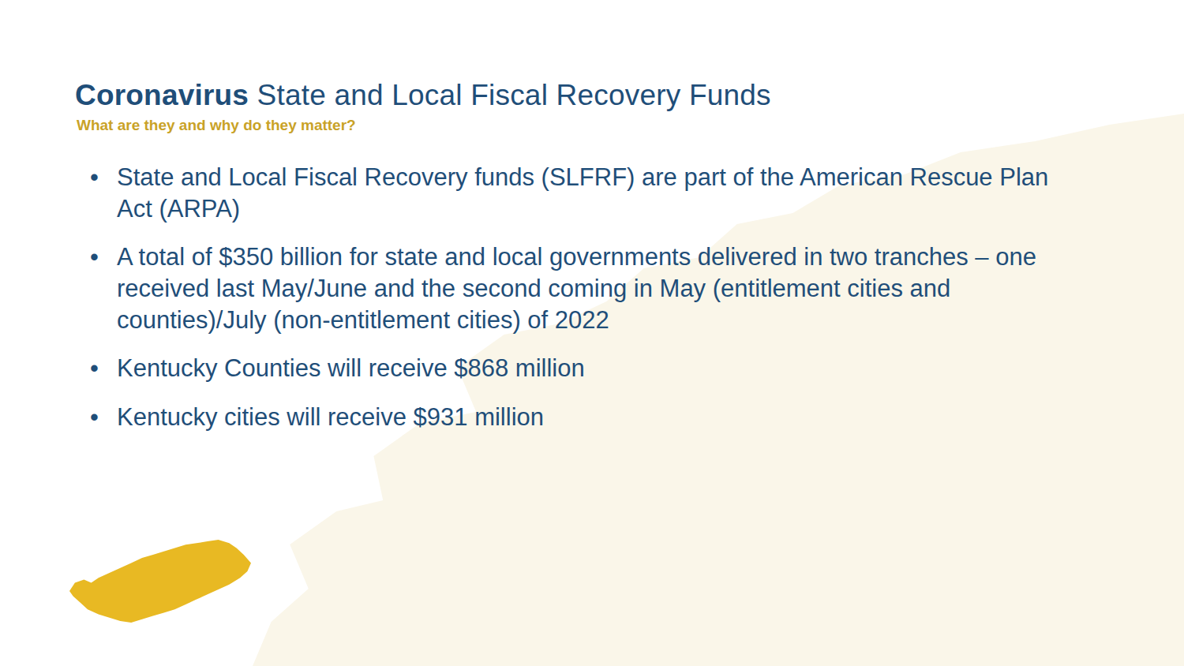Coronavirus State and Local Fiscal Recovery Funds
What are they and why do they matter?
State and Local Fiscal Recovery funds (SLFRF) are part of the American Rescue Plan Act (ARPA)
A total of $350 billion for state and local governments delivered in two tranches – one received last May/June and the second coming in May (entitlement cities and counties)/July (non-entitlement cities) of 2022
Kentucky Counties will receive $868 million
Kentucky cities will receive $931 million